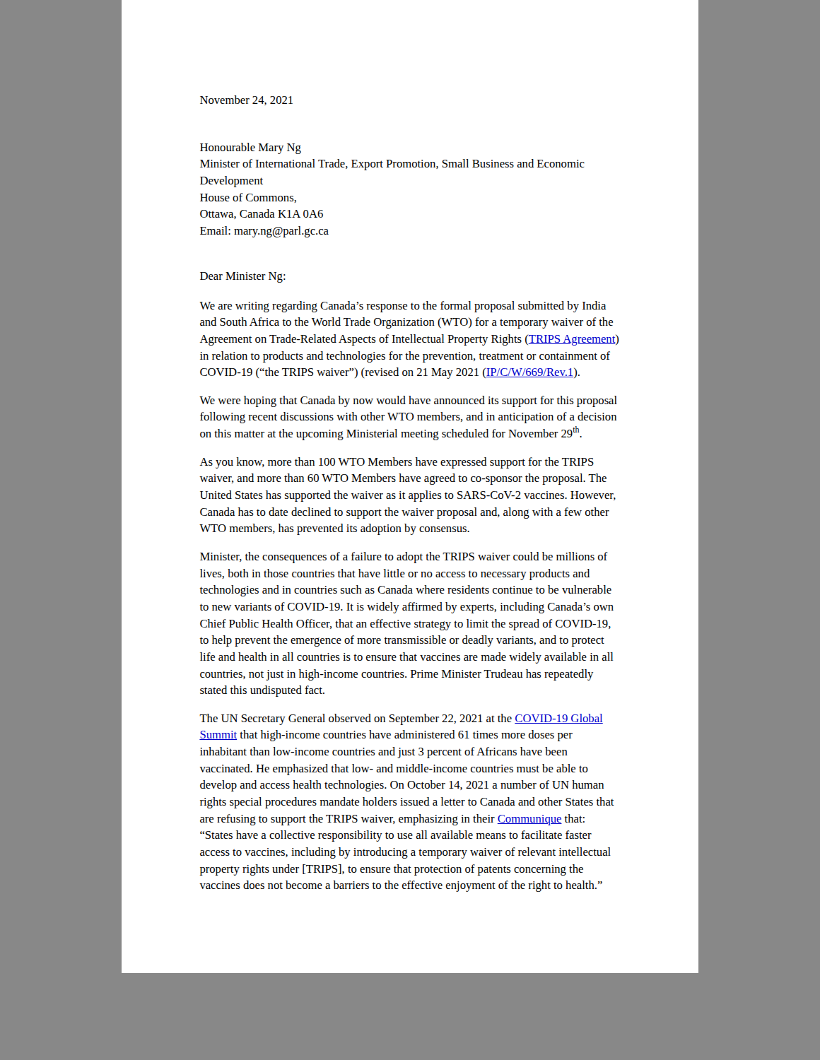November 24, 2021
Honourable Mary Ng
Minister of International Trade, Export Promotion, Small Business and Economic Development
House of Commons,
Ottawa, Canada K1A 0A6
Email: mary.ng@parl.gc.ca
Dear Minister Ng:
We are writing regarding Canada’s response to the formal proposal submitted by India and South Africa to the World Trade Organization (WTO) for a temporary waiver of the Agreement on Trade-Related Aspects of Intellectual Property Rights (TRIPS Agreement) in relation to products and technologies for the prevention, treatment or containment of COVID-19 (“the TRIPS waiver”) (revised on 21 May 2021 (IP/C/W/669/Rev.1).
We were hoping that Canada by now would have announced its support for this proposal following recent discussions with other WTO members, and in anticipation of a decision on this matter at the upcoming Ministerial meeting scheduled for November 29th.
As you know, more than 100 WTO Members have expressed support for the TRIPS waiver, and more than 60 WTO Members have agreed to co-sponsor the proposal. The United States has supported the waiver as it applies to SARS-CoV-2 vaccines. However, Canada has to date declined to support the waiver proposal and, along with a few other WTO members, has prevented its adoption by consensus.
Minister, the consequences of a failure to adopt the TRIPS waiver could be millions of lives, both in those countries that have little or no access to necessary products and technologies and in countries such as Canada where residents continue to be vulnerable to new variants of COVID-19. It is widely affirmed by experts, including Canada’s own Chief Public Health Officer, that an effective strategy to limit the spread of COVID-19, to help prevent the emergence of more transmissible or deadly variants, and to protect life and health in all countries is to ensure that vaccines are made widely available in all countries, not just in high-income countries. Prime Minister Trudeau has repeatedly stated this undisputed fact.
The UN Secretary General observed on September 22, 2021 at the COVID-19 Global Summit that high-income countries have administered 61 times more doses per inhabitant than low-income countries and just 3 percent of Africans have been vaccinated. He emphasized that low- and middle-income countries must be able to develop and access health technologies. On October 14, 2021 a number of UN human rights special procedures mandate holders issued a letter to Canada and other States that are refusing to support the TRIPS waiver, emphasizing in their Communique that: “States have a collective responsibility to use all available means to facilitate faster access to vaccines, including by introducing a temporary waiver of relevant intellectual property rights under [TRIPS], to ensure that protection of patents concerning the vaccines does not become a barriers to the effective enjoyment of the right to health.”